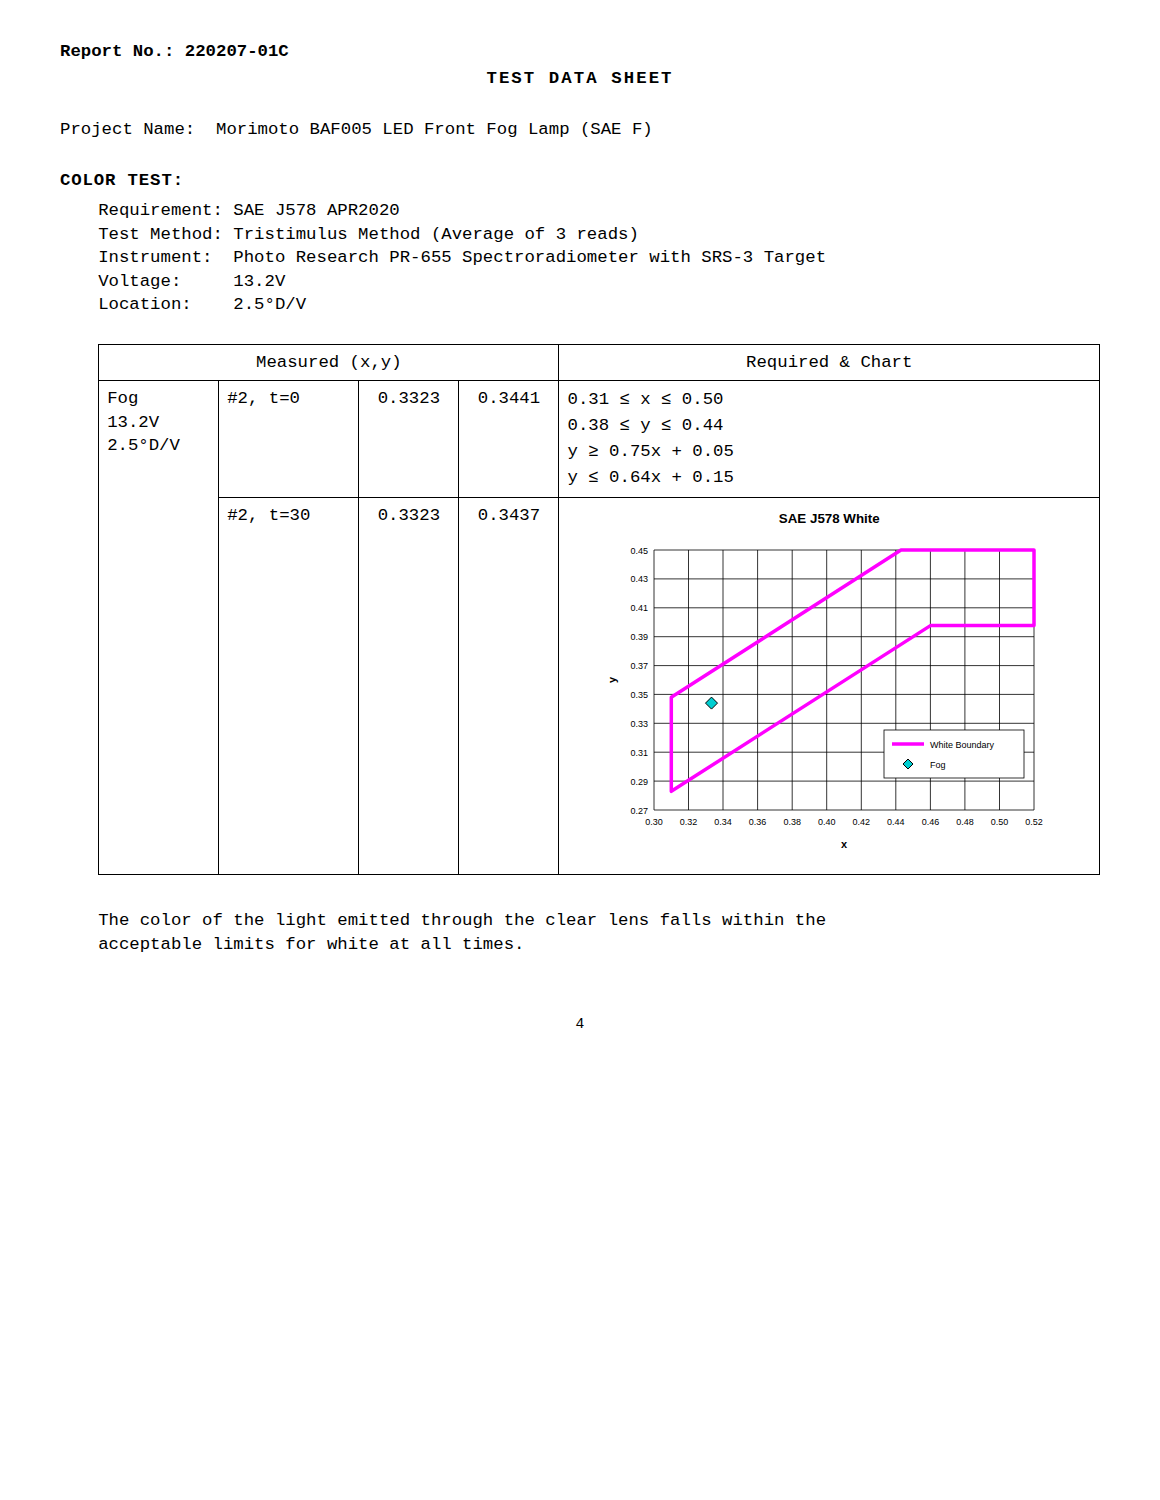Report No.: 220207-01C
TEST DATA SHEET
Project Name: Morimoto BAF005 LED Front Fog Lamp (SAE F)
COLOR TEST:
Requirement: SAE J578 APR2020
Test Method: Tristimulus Method (Average of 3 reads)
Instrument: Photo Research PR-655 Spectroradiometer with SRS-3 Target
Voltage: 13.2V
Location: 2.5°D/V
| Measured (x,y) | Required & Chart |
| --- | --- |
| Fog 13.2V 2.5°D/V | #2, t=0 | 0.3323 | 0.3441 | 0.31 ≤ x ≤ 0.50 0.38 ≤ y ≤ 0.44 y ≥ 0.75x + 0.05 y ≤ 0.64x + 0.15 |
| #2, t=30 | 0.3323 | 0.3437 | SAE J578 White 0.45 0.43 0.41 0.39 0.37 0.35 0.33 0.31 0.29 0.27 0.30 0.32 0.34 0.36 0.38 0.40 0.42 0.44 0.46 0.48 0.50 0.52 x y White Boundary Fog |
The color of the light emitted through the clear lens falls within the acceptable limits for white at all times.
4